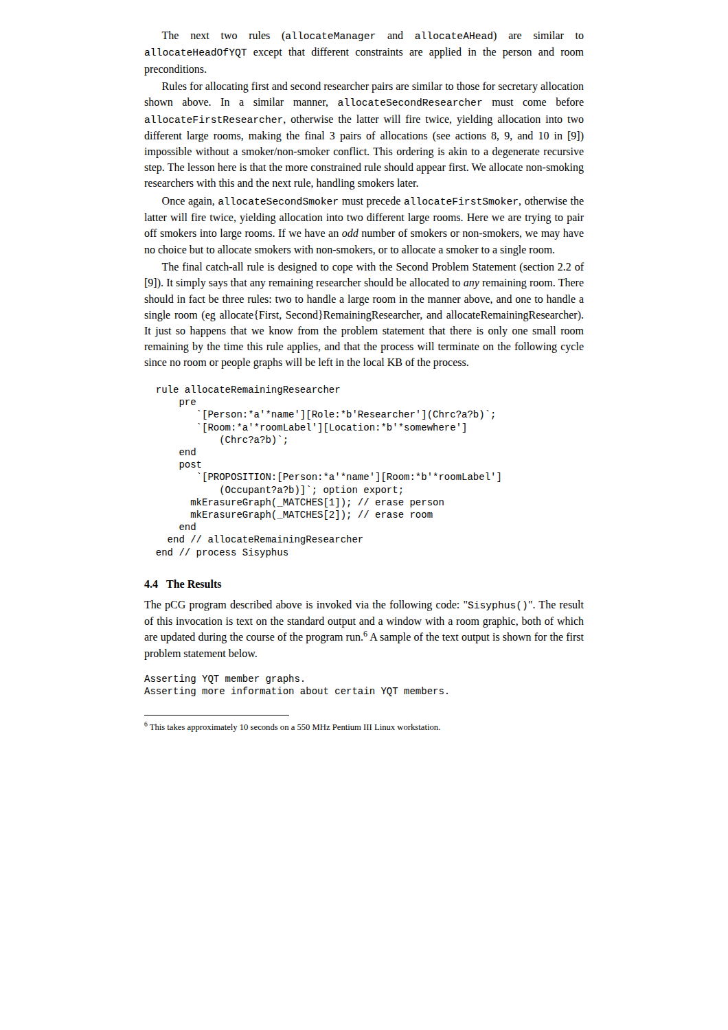The next two rules (allocateManager and allocateAHead) are similar to allocateHeadOfYQT except that different constraints are applied in the person and room preconditions.
Rules for allocating first and second researcher pairs are similar to those for secretary allocation shown above. In a similar manner, allocateSecondResearcher must come before allocateFirstResearcher, otherwise the latter will fire twice, yielding allocation into two different large rooms, making the final 3 pairs of allocations (see actions 8, 9, and 10 in [9]) impossible without a smoker/non-smoker conflict. This ordering is akin to a degenerate recursive step. The lesson here is that the more constrained rule should appear first. We allocate non-smoking researchers with this and the next rule, handling smokers later.
Once again, allocateSecondSmoker must precede allocateFirstSmoker, otherwise the latter will fire twice, yielding allocation into two different large rooms. Here we are trying to pair off smokers into large rooms. If we have an odd number of smokers or non-smokers, we may have no choice but to allocate smokers with non-smokers, or to allocate a smoker to a single room.
The final catch-all rule is designed to cope with the Second Problem Statement (section 2.2 of [9]). It simply says that any remaining researcher should be allocated to any remaining room. There should in fact be three rules: two to handle a large room in the manner above, and one to handle a single room (eg allocate{First, Second}RemainingResearcher, and allocateRemainingResearcher). It just so happens that we know from the problem statement that there is only one small room remaining by the time this rule applies, and that the process will terminate on the following cycle since no room or people graphs will be left in the local KB of the process.
rule allocateRemainingResearcher
    pre
       `[Person:*a'*name'][Role:*b'Researcher'](Chrc?a?b)`;
       `[Room:*a'*roomLabel'][Location:*b'*somewhere']
           (Chrc?a?b)`;
    end
    post
       `[PROPOSITION:[Person:*a'*name'][Room:*b'*roomLabel']
           (Occupant?a?b)]`; option export;
      mkErasureGraph(_MATCHES[1]); // erase person
      mkErasureGraph(_MATCHES[2]); // erase room
    end
  end // allocateRemainingResearcher
end // process Sisyphus
4.4 The Results
The pCG program described above is invoked via the following code: "Sisyphus()". The result of this invocation is text on the standard output and a window with a room graphic, both of which are updated during the course of the program run.6 A sample of the text output is shown for the first problem statement below.
Asserting YQT member graphs. Asserting more information about certain YQT members.
6 This takes approximately 10 seconds on a 550 MHz Pentium III Linux workstation.